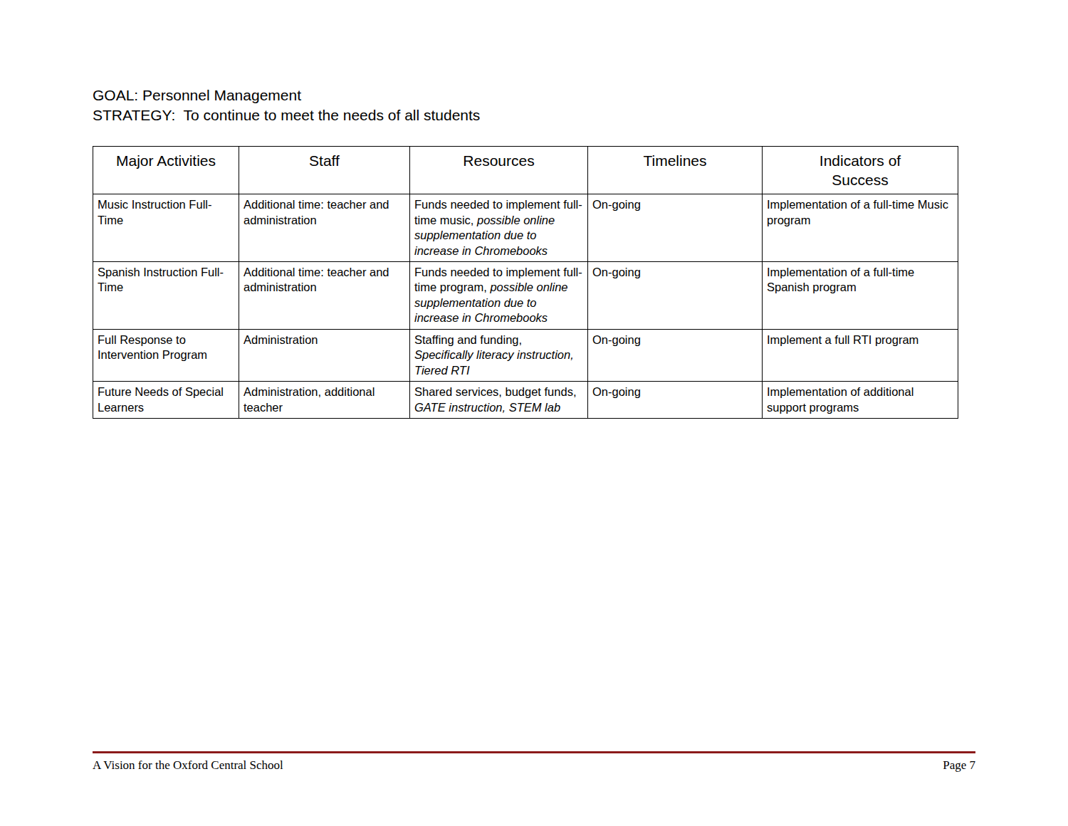GOAL: Personnel Management
STRATEGY: To continue to meet the needs of all students
| Major Activities | Staff | Resources | Timelines | Indicators of Success |
| --- | --- | --- | --- | --- |
| Music Instruction Full-Time | Additional time: teacher and administration | Funds needed to implement full-time music, possible online supplementation due to increase in Chromebooks | On-going | Implementation of a full-time Music program |
| Spanish Instruction Full-Time | Additional time: teacher and administration | Funds needed to implement full-time program, possible online supplementation due to increase in Chromebooks | On-going | Implementation of a full-time Spanish program |
| Full Response to Intervention Program | Administration | Staffing and funding, Specifically literacy instruction, Tiered RTI | On-going | Implement a full RTI program |
| Future Needs of Special Learners | Administration, additional teacher | Shared services, budget funds, GATE instruction, STEM lab | On-going | Implementation of additional support programs |
A Vision for the Oxford Central School Page 7